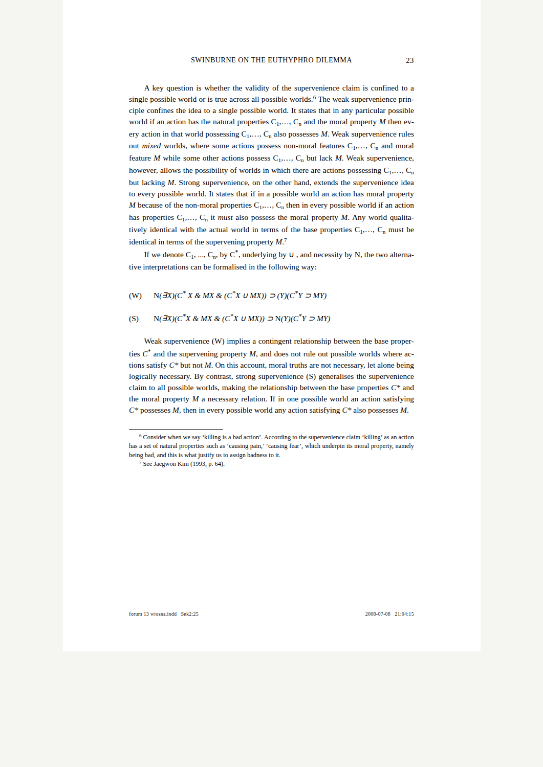SWINBURNE ON THE EUTHYPHRO DILEMMA 23
A key question is whether the validity of the supervenience claim is confined to a single possible world or is true across all possible worlds.6 The weak supervenience principle confines the idea to a single possible world. It states that in any particular possible world if an action has the natural properties C1,…, Cn and the moral property M then every action in that world possessing C1,…, Cn also possesses M. Weak supervenience rules out mixed worlds, where some actions possess non-moral features C1,…, Cn and moral feature M while some other actions possess C1,…, Cn but lack M. Weak supervenience, however, allows the possibility of worlds in which there are actions possessing C1,…, Cn but lacking M. Strong supervenience, on the other hand, extends the supervenience idea to every possible world. It states that if in a possible world an action has moral property M because of the non-moral properties C1,…, Cn then in every possible world if an action has properties C1,…, Cn it must also possess the moral property M. Any world qualitatively identical with the actual world in terms of the base properties C1,…, Cn must be identical in terms of the supervening property M.7
If we denote C1, ..., Cn, by C*, underlying by ∪ , and necessity by N, the two alternative interpretations can be formalised in the following way:
(W) N(∃X)(C* X & MX & (C*X ∪ MX)) ⊃ (Y)(C*Y ⊃ MY)
(S) N(∃X)(C*X & MX & (C*X ∪ MX)) ⊃ N(Y)(C*Y ⊃ MY)
Weak supervenience (W) implies a contingent relationship between the base properties C* and the supervening property M, and does not rule out possible worlds where actions satisfy C* but not M. On this account, moral truths are not necessary, let alone being logically necessary. By contrast, strong supervenience (S) generalises the supervenience claim to all possible worlds, making the relationship between the base properties C* and the moral property M a necessary relation. If in one possible world an action satisfying C* possesses M, then in every possible world any action satisfying C* also possesses M.
6 Consider when we say ‘killing is a bad action’. According to the supervenience claim ‘killing’ as an action has a set of natural properties such as ‘causing pain,’ ‘causing fear’, which underpin its moral property, namely being bad, and this is what justify us to assign badness to it.
7 See Jaegwon Kim (1993, p. 64).
forum 13 wiosna.indd Sek2:25 2008-07-08 21:04:15